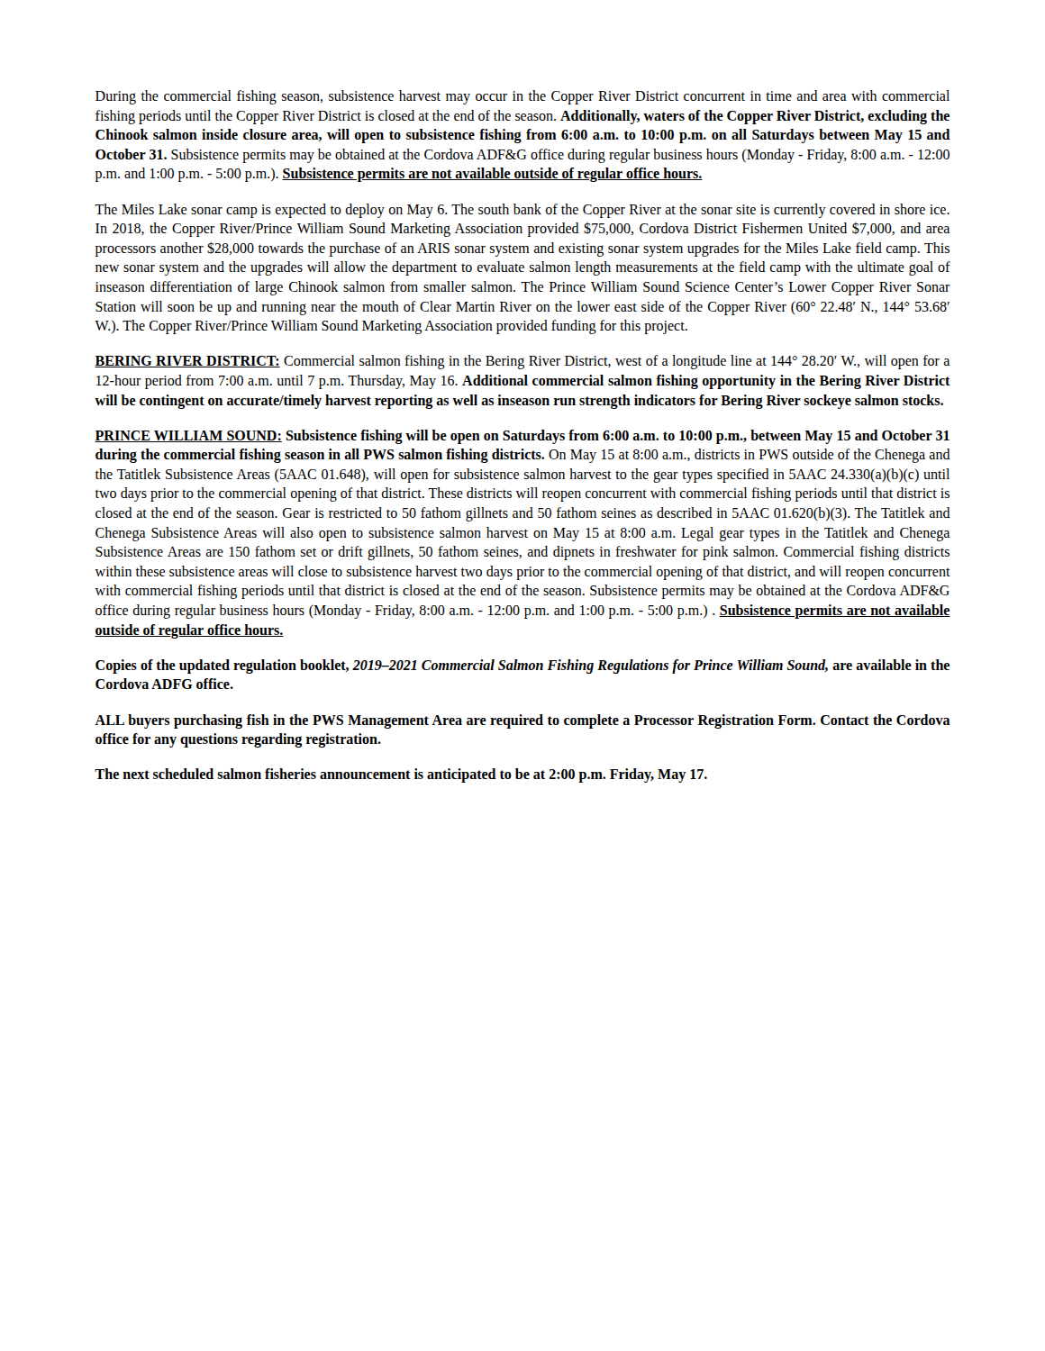During the commercial fishing season, subsistence harvest may occur in the Copper River District concurrent in time and area with commercial fishing periods until the Copper River District is closed at the end of the season. Additionally, waters of the Copper River District, excluding the Chinook salmon inside closure area, will open to subsistence fishing from 6:00 a.m. to 10:00 p.m. on all Saturdays between May 15 and October 31. Subsistence permits may be obtained at the Cordova ADF&G office during regular business hours (Monday - Friday, 8:00 a.m. - 12:00 p.m. and 1:00 p.m. - 5:00 p.m.). Subsistence permits are not available outside of regular office hours.
The Miles Lake sonar camp is expected to deploy on May 6. The south bank of the Copper River at the sonar site is currently covered in shore ice. In 2018, the Copper River/Prince William Sound Marketing Association provided $75,000, Cordova District Fishermen United $7,000, and area processors another $28,000 towards the purchase of an ARIS sonar system and existing sonar system upgrades for the Miles Lake field camp. This new sonar system and the upgrades will allow the department to evaluate salmon length measurements at the field camp with the ultimate goal of inseason differentiation of large Chinook salmon from smaller salmon. The Prince William Sound Science Center’s Lower Copper River Sonar Station will soon be up and running near the mouth of Clear Martin River on the lower east side of the Copper River (60° 22.48′ N., 144° 53.68′ W.). The Copper River/Prince William Sound Marketing Association provided funding for this project.
BERING RIVER DISTRICT: Commercial salmon fishing in the Bering River District, west of a longitude line at 144° 28.20′ W., will open for a 12-hour period from 7:00 a.m. until 7 p.m. Thursday, May 16. Additional commercial salmon fishing opportunity in the Bering River District will be contingent on accurate/timely harvest reporting as well as inseason run strength indicators for Bering River sockeye salmon stocks.
PRINCE WILLIAM SOUND: Subsistence fishing will be open on Saturdays from 6:00 a.m. to 10:00 p.m., between May 15 and October 31 during the commercial fishing season in all PWS salmon fishing districts. On May 15 at 8:00 a.m., districts in PWS outside of the Chenega and the Tatitlek Subsistence Areas (5AAC 01.648), will open for subsistence salmon harvest to the gear types specified in 5AAC 24.330(a)(b)(c) until two days prior to the commercial opening of that district. These districts will reopen concurrent with commercial fishing periods until that district is closed at the end of the season. Gear is restricted to 50 fathom gillnets and 50 fathom seines as described in 5AAC 01.620(b)(3). The Tatitlek and Chenega Subsistence Areas will also open to subsistence salmon harvest on May 15 at 8:00 a.m. Legal gear types in the Tatitlek and Chenega Subsistence Areas are 150 fathom set or drift gillnets, 50 fathom seines, and dipnets in freshwater for pink salmon. Commercial fishing districts within these subsistence areas will close to subsistence harvest two days prior to the commercial opening of that district, and will reopen concurrent with commercial fishing periods until that district is closed at the end of the season. Subsistence permits may be obtained at the Cordova ADF&G office during regular business hours (Monday - Friday, 8:00 a.m. - 12:00 p.m. and 1:00 p.m. - 5:00 p.m.) . Subsistence permits are not available outside of regular office hours.
Copies of the updated regulation booklet, 2019–2021 Commercial Salmon Fishing Regulations for Prince William Sound, are available in the Cordova ADFG office.
ALL buyers purchasing fish in the PWS Management Area are required to complete a Processor Registration Form. Contact the Cordova office for any questions regarding registration.
The next scheduled salmon fisheries announcement is anticipated to be at 2:00 p.m. Friday, May 17.